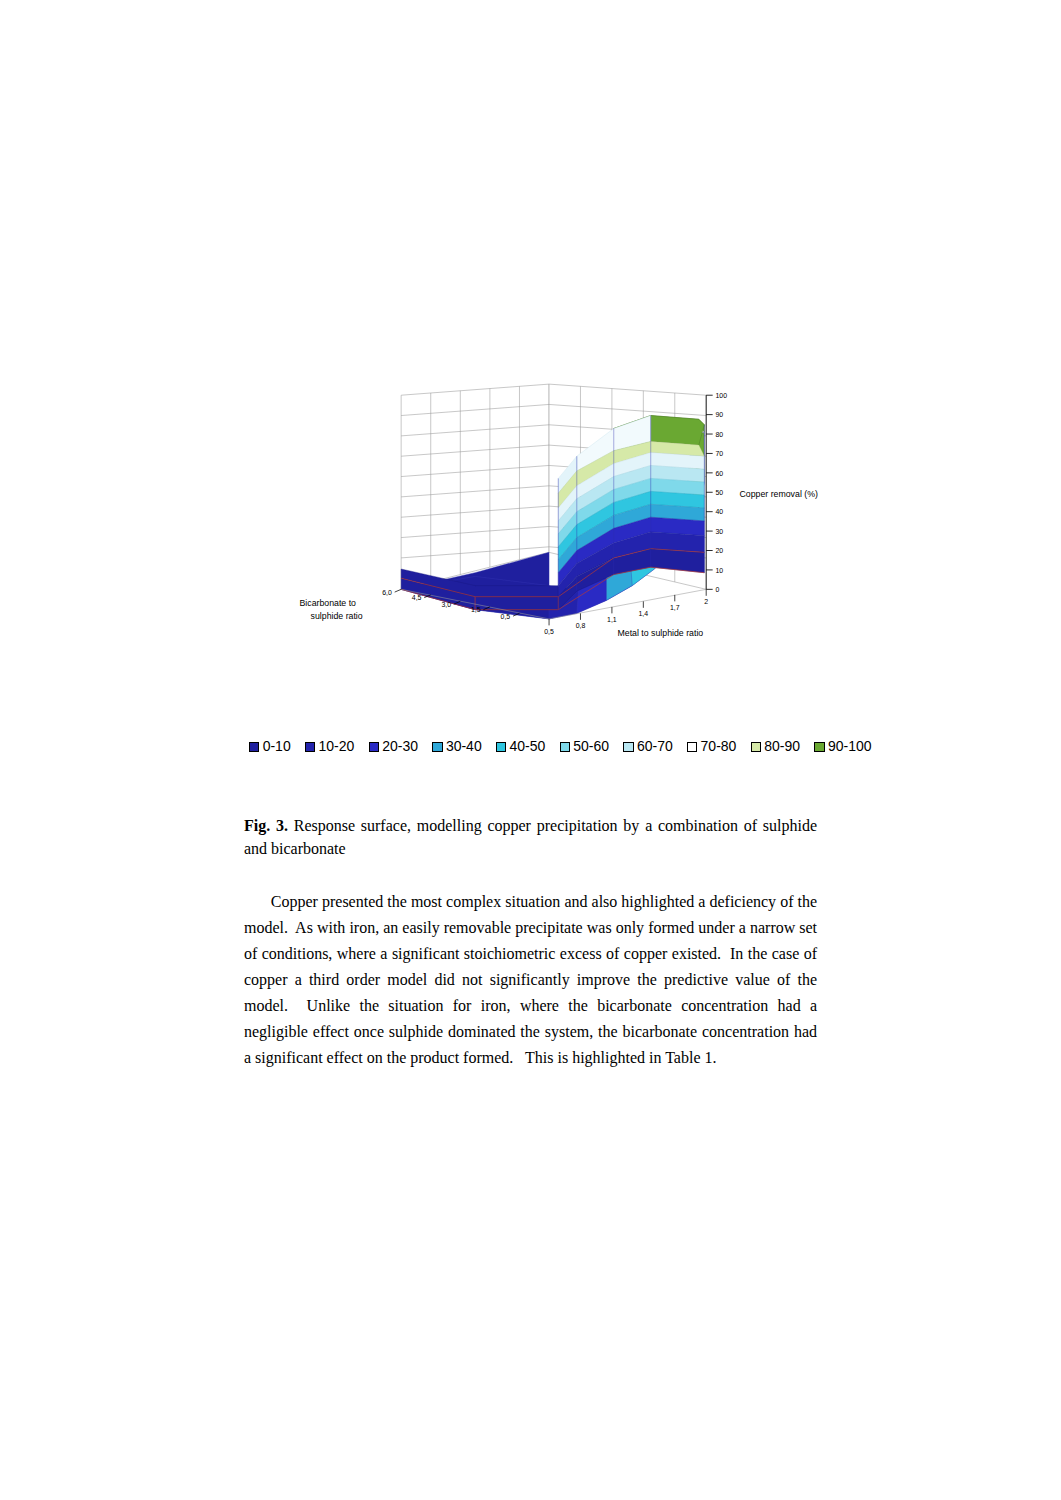100 90 80 70 60 50 40 30 20 10 0 Copper removal (%) 6,0 4,5 3,0 1,5 0,5 Bicarbonate to sulphide ratio 0,5 0,8 1,1 1,4 1,7 2 Metal to sulphide ratio
0-10 10-20 20-30 30-40 40-50 50-60 60-70 70-80 80-90 90-100
Fig. 3. Response surface, modelling copper precipitation by a combination of sulphide and bicarbonate
Copper presented the most complex situation and also highlighted a deficiency of the model. As with iron, an easily removable precipitate was only formed under a narrow set of conditions, where a significant stoichiometric excess of copper existed. In the case of copper a third order model did not significantly improve the predictive value of the model. Unlike the situation for iron, where the bicarbonate concentration had a negligible effect once sulphide dominated the system, the bicarbonate concentration had a significant effect on the product formed. This is highlighted in Table 1.